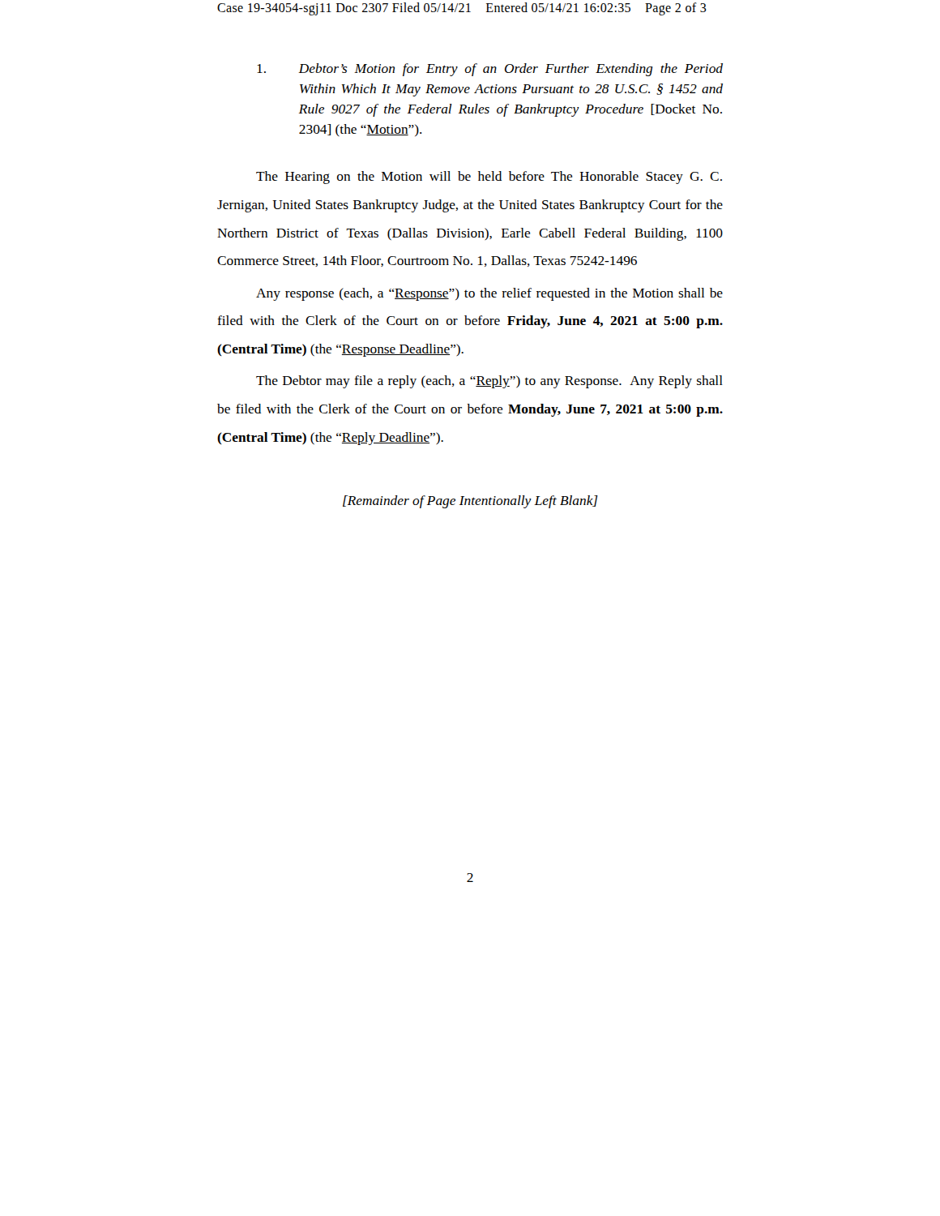Case 19-34054-sgj11 Doc 2307 Filed 05/14/21 Entered 05/14/21 16:02:35 Page 2 of 3
1.
Debtor’s Motion for Entry of an Order Further Extending the Period Within Which It May Remove Actions Pursuant to 28 U.S.C. § 1452 and Rule 9027 of the Federal Rules of Bankruptcy Procedure [Docket No. 2304] (the “Motion”).
The Hearing on the Motion will be held before The Honorable Stacey G. C. Jernigan, United States Bankruptcy Judge, at the United States Bankruptcy Court for the Northern District of Texas (Dallas Division), Earle Cabell Federal Building, 1100 Commerce Street, 14th Floor, Courtroom No. 1, Dallas, Texas 75242-1496
Any response (each, a “Response”) to the relief requested in the Motion shall be filed with the Clerk of the Court on or before Friday, June 4, 2021 at 5:00 p.m. (Central Time) (the “Response Deadline”).
The Debtor may file a reply (each, a “Reply”) to any Response. Any Reply shall be filed with the Clerk of the Court on or before Monday, June 7, 2021 at 5:00 p.m. (Central Time) (the “Reply Deadline”).
[Remainder of Page Intentionally Left Blank]
2